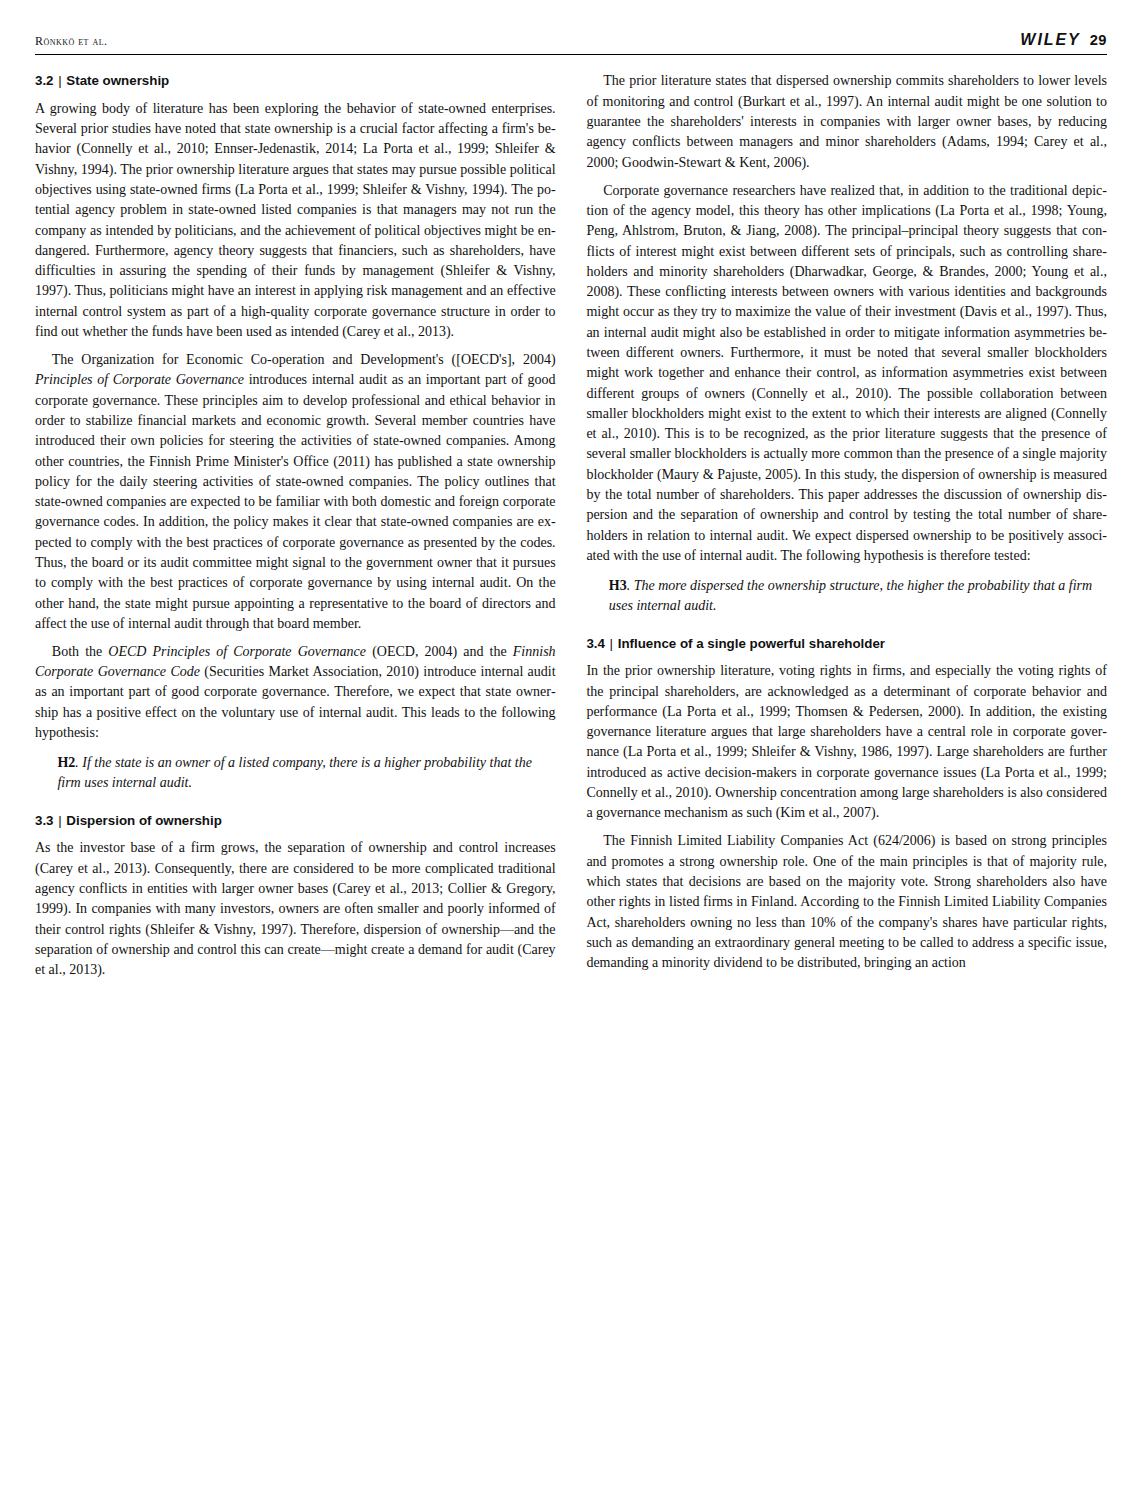Rönkkö et al. WILEY 29
3.2|State ownership
A growing body of literature has been exploring the behavior of state-owned enterprises. Several prior studies have noted that state ownership is a crucial factor affecting a firm's behavior (Connelly et al., 2010; Ennser-Jedenastik, 2014; La Porta et al., 1999; Shleifer & Vishny, 1994). The prior ownership literature argues that states may pursue possible political objectives using state-owned firms (La Porta et al., 1999; Shleifer & Vishny, 1994). The potential agency problem in state-owned listed companies is that managers may not run the company as intended by politicians, and the achievement of political objectives might be endangered. Furthermore, agency theory suggests that financiers, such as shareholders, have difficulties in assuring the spending of their funds by management (Shleifer & Vishny, 1997). Thus, politicians might have an interest in applying risk management and an effective internal control system as part of a high-quality corporate governance structure in order to find out whether the funds have been used as intended (Carey et al., 2013).
The Organization for Economic Co-operation and Development's ([OECD's], 2004) Principles of Corporate Governance introduces internal audit as an important part of good corporate governance. These principles aim to develop professional and ethical behavior in order to stabilize financial markets and economic growth. Several member countries have introduced their own policies for steering the activities of state-owned companies. Among other countries, the Finnish Prime Minister's Office (2011) has published a state ownership policy for the daily steering activities of state-owned companies. The policy outlines that state-owned companies are expected to be familiar with both domestic and foreign corporate governance codes. In addition, the policy makes it clear that state-owned companies are expected to comply with the best practices of corporate governance as presented by the codes. Thus, the board or its audit committee might signal to the government owner that it pursues to comply with the best practices of corporate governance by using internal audit. On the other hand, the state might pursue appointing a representative to the board of directors and affect the use of internal audit through that board member.
Both the OECD Principles of Corporate Governance (OECD, 2004) and the Finnish Corporate Governance Code (Securities Market Association, 2010) introduce internal audit as an important part of good corporate governance. Therefore, we expect that state ownership has a positive effect on the voluntary use of internal audit. This leads to the following hypothesis:
H2. If the state is an owner of a listed company, there is a higher probability that the firm uses internal audit.
3.3|Dispersion of ownership
As the investor base of a firm grows, the separation of ownership and control increases (Carey et al., 2013). Consequently, there are considered to be more complicated traditional agency conflicts in entities with larger owner bases (Carey et al., 2013; Collier & Gregory, 1999). In companies with many investors, owners are often smaller and poorly informed of their control rights (Shleifer & Vishny, 1997). Therefore, dispersion of ownership—and the separation of ownership and control this can create—might create a demand for audit (Carey et al., 2013).
The prior literature states that dispersed ownership commits shareholders to lower levels of monitoring and control (Burkart et al., 1997). An internal audit might be one solution to guarantee the shareholders' interests in companies with larger owner bases, by reducing agency conflicts between managers and minor shareholders (Adams, 1994; Carey et al., 2000; Goodwin-Stewart & Kent, 2006).
Corporate governance researchers have realized that, in addition to the traditional depiction of the agency model, this theory has other implications (La Porta et al., 1998; Young, Peng, Ahlstrom, Bruton, & Jiang, 2008). The principal–principal theory suggests that conflicts of interest might exist between different sets of principals, such as controlling shareholders and minority shareholders (Dharwadkar, George, & Brandes, 2000; Young et al., 2008). These conflicting interests between owners with various identities and backgrounds might occur as they try to maximize the value of their investment (Davis et al., 1997). Thus, an internal audit might also be established in order to mitigate information asymmetries between different owners. Furthermore, it must be noted that several smaller blockholders might work together and enhance their control, as information asymmetries exist between different groups of owners (Connelly et al., 2010). The possible collaboration between smaller blockholders might exist to the extent to which their interests are aligned (Connelly et al., 2010). This is to be recognized, as the prior literature suggests that the presence of several smaller blockholders is actually more common than the presence of a single majority blockholder (Maury & Pajuste, 2005). In this study, the dispersion of ownership is measured by the total number of shareholders. This paper addresses the discussion of ownership dispersion and the separation of ownership and control by testing the total number of shareholders in relation to internal audit. We expect dispersed ownership to be positively associated with the use of internal audit. The following hypothesis is therefore tested:
H3. The more dispersed the ownership structure, the higher the probability that a firm uses internal audit.
3.4|Influence of a single powerful shareholder
In the prior ownership literature, voting rights in firms, and especially the voting rights of the principal shareholders, are acknowledged as a determinant of corporate behavior and performance (La Porta et al., 1999; Thomsen & Pedersen, 2000). In addition, the existing governance literature argues that large shareholders have a central role in corporate governance (La Porta et al., 1999; Shleifer & Vishny, 1986, 1997). Large shareholders are further introduced as active decision-makers in corporate governance issues (La Porta et al., 1999; Connelly et al., 2010). Ownership concentration among large shareholders is also considered a governance mechanism as such (Kim et al., 2007).
The Finnish Limited Liability Companies Act (624/2006) is based on strong principles and promotes a strong ownership role. One of the main principles is that of majority rule, which states that decisions are based on the majority vote. Strong shareholders also have other rights in listed firms in Finland. According to the Finnish Limited Liability Companies Act, shareholders owning no less than 10% of the company's shares have particular rights, such as demanding an extraordinary general meeting to be called to address a specific issue, demanding a minority dividend to be distributed, bringing an action